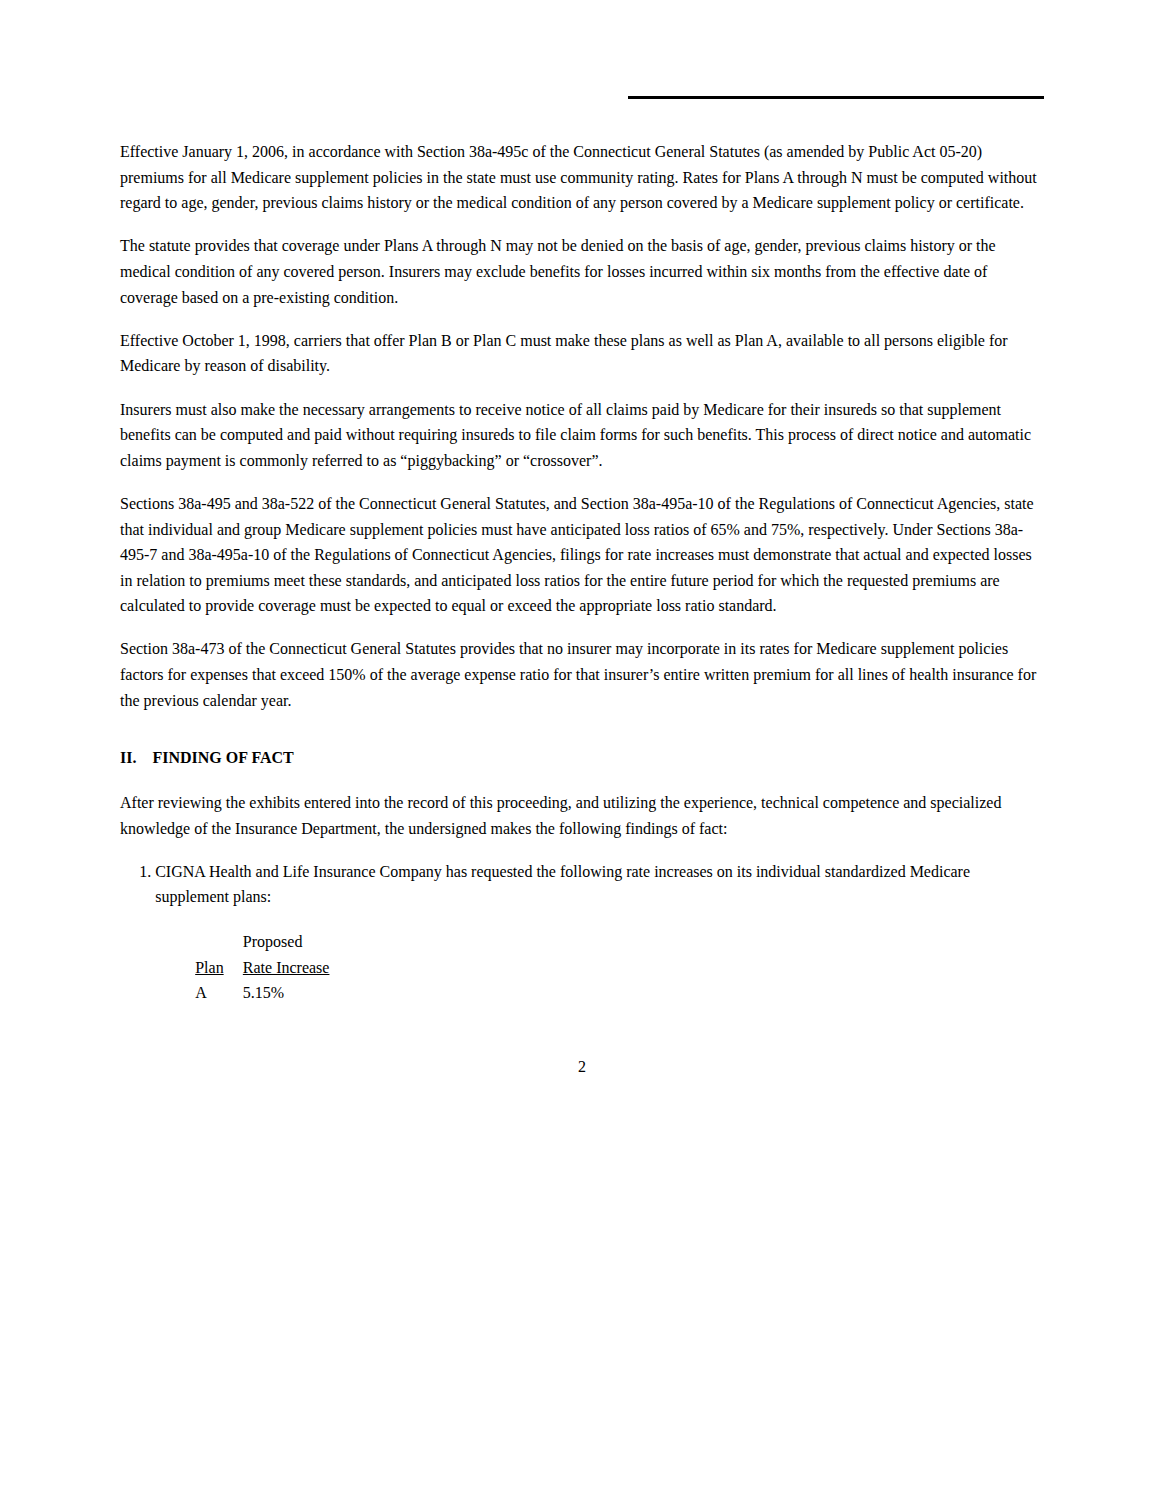Effective January 1, 2006, in accordance with Section 38a-495c of the Connecticut General Statutes (as amended by Public Act 05-20) premiums for all Medicare supplement policies in the state must use community rating. Rates for Plans A through N must be computed without regard to age, gender, previous claims history or the medical condition of any person covered by a Medicare supplement policy or certificate.
The statute provides that coverage under Plans A through N may not be denied on the basis of age, gender, previous claims history or the medical condition of any covered person. Insurers may exclude benefits for losses incurred within six months from the effective date of coverage based on a pre-existing condition.
Effective October 1, 1998, carriers that offer Plan B or Plan C must make these plans as well as Plan A, available to all persons eligible for Medicare by reason of disability.
Insurers must also make the necessary arrangements to receive notice of all claims paid by Medicare for their insureds so that supplement benefits can be computed and paid without requiring insureds to file claim forms for such benefits. This process of direct notice and automatic claims payment is commonly referred to as “piggybacking” or “crossover”.
Sections 38a-495 and 38a-522 of the Connecticut General Statutes, and Section 38a-495a-10 of the Regulations of Connecticut Agencies, state that individual and group Medicare supplement policies must have anticipated loss ratios of 65% and 75%, respectively. Under Sections 38a-495-7 and 38a-495a-10 of the Regulations of Connecticut Agencies, filings for rate increases must demonstrate that actual and expected losses in relation to premiums meet these standards, and anticipated loss ratios for the entire future period for which the requested premiums are calculated to provide coverage must be expected to equal or exceed the appropriate loss ratio standard.
Section 38a-473 of the Connecticut General Statutes provides that no insurer may incorporate in its rates for Medicare supplement policies factors for expenses that exceed 150% of the average expense ratio for that insurer’s entire written premium for all lines of health insurance for the previous calendar year.
II. FINDING OF FACT
After reviewing the exhibits entered into the record of this proceeding, and utilizing the experience, technical competence and specialized knowledge of the Insurance Department, the undersigned makes the following findings of fact:
CIGNA Health and Life Insurance Company has requested the following rate increases on its individual standardized Medicare supplement plans:
| | Proposed |
| --- | --- |
| Plan | Rate Increase |
| A | 5.15% |
2